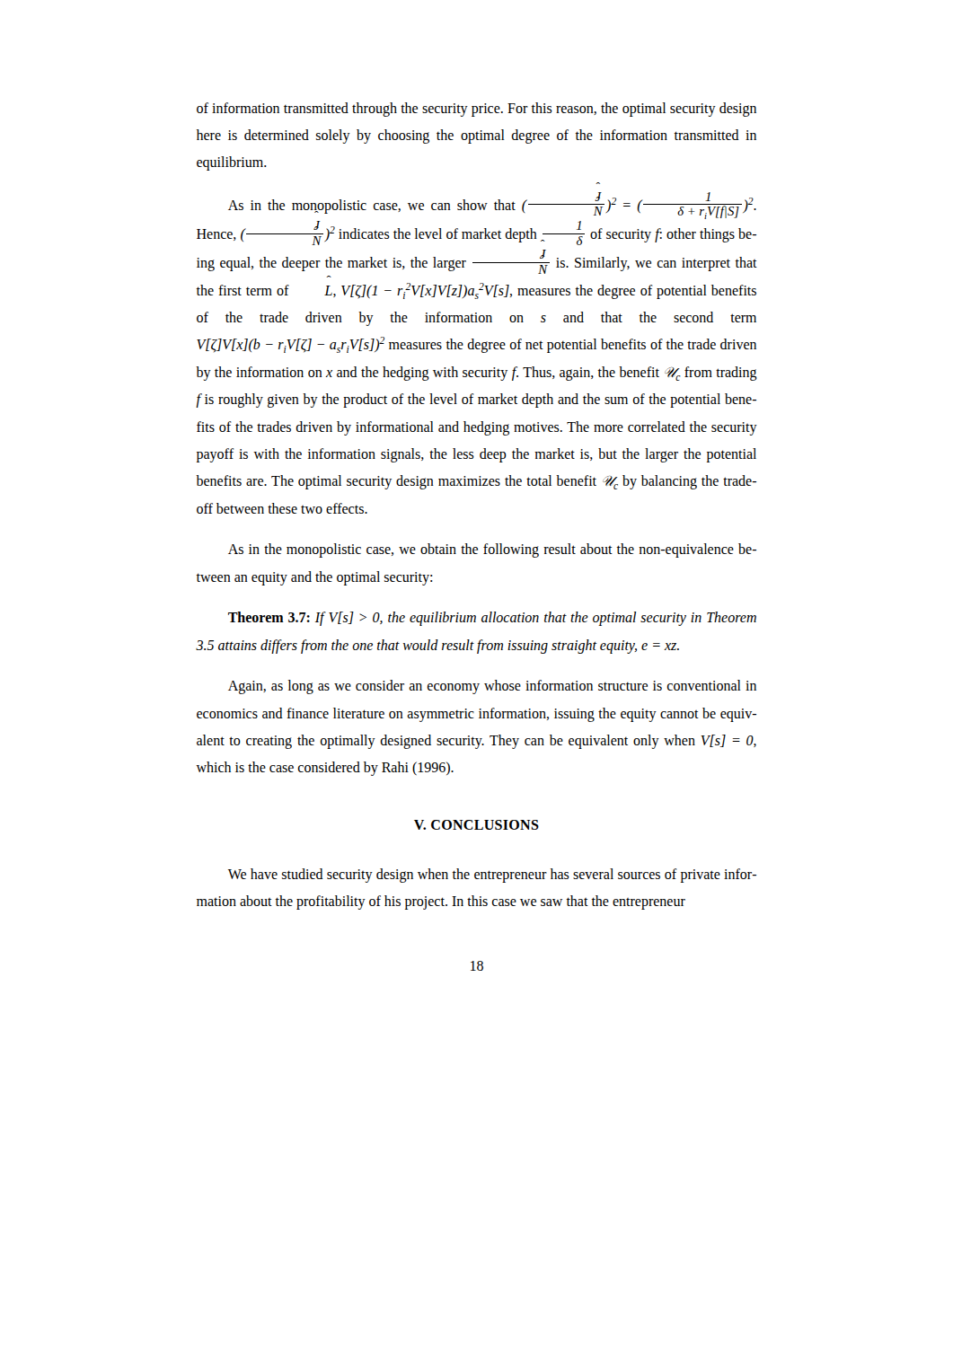of information transmitted through the security price. For this reason, the optimal security design here is determined solely by choosing the optimal degree of the information transmitted in equilibrium.
As in the monopolistic case, we can show that (JN)2 = (1 δ + riV[f|S])2. Hence, (JN)2 indicates the level of market depth 1 δ of security f: other things being equal, the deeper the market is, the larger JN is. Similarly, we can interpret that the first term of L, V[ζ](1 − ri2V[x]V[z])as2V[s], measures the degree of potential benefits of the trade driven by the information on s and that the second term V[ζ]V[x](b − riV[ζ] − asriV[s])2 measures the degree of net potential benefits of the trade driven by the information on x and the hedging with security f. Thus, again, the benefit 𝒰c from trading f is roughly given by the product of the level of market depth and the sum of the potential benefits of the trades driven by informational and hedging motives. The more correlated the security payoff is with the information signals, the less deep the market is, but the larger the potential benefits are. The optimal security design maximizes the total benefit 𝒰c by balancing the trade-off between these two effects.
As in the monopolistic case, we obtain the following result about the non-equivalence between an equity and the optimal security:
Theorem 3.7: If V[s] > 0, the equilibrium allocation that the optimal security in Theorem 3.5 attains differs from the one that would result from issuing straight equity, e = xz.
Again, as long as we consider an economy whose information structure is conventional in economics and finance literature on asymmetric information, issuing the equity cannot be equivalent to creating the optimally designed security. They can be equivalent only when V[s] = 0, which is the case considered by Rahi (1996).
V. CONCLUSIONS
We have studied security design when the entrepreneur has several sources of private information about the profitability of his project. In this case we saw that the entrepreneur
18